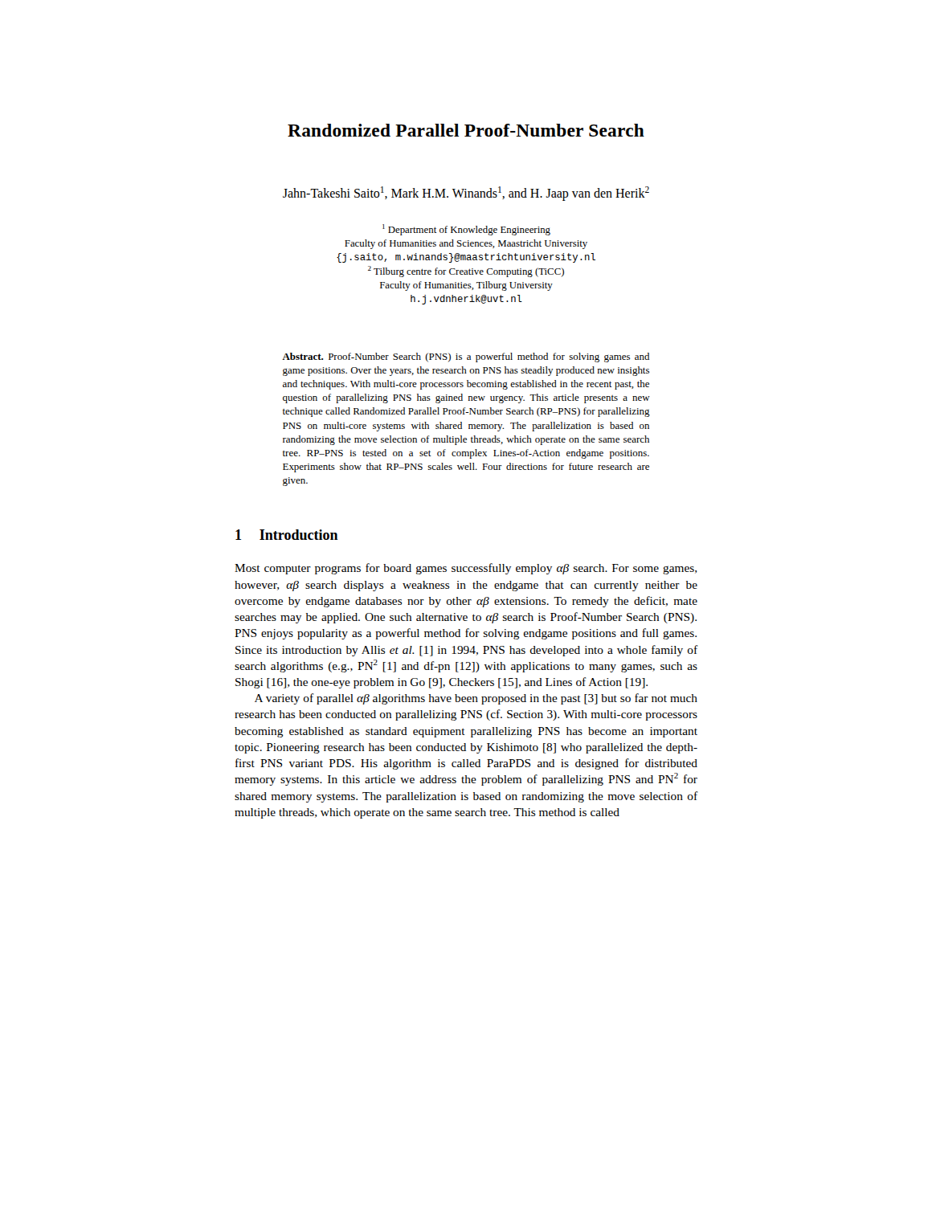Randomized Parallel Proof-Number Search
Jahn-Takeshi Saito1, Mark H.M. Winands1, and H. Jaap van den Herik2
1 Department of Knowledge Engineering
Faculty of Humanities and Sciences, Maastricht University
{j.saito, m.winands}@maastrichtuniversity.nl
2 Tilburg centre for Creative Computing (TiCC)
Faculty of Humanities, Tilburg University
h.j.vdnherik@uvt.nl
Abstract. Proof-Number Search (PNS) is a powerful method for solving games and game positions. Over the years, the research on PNS has steadily produced new insights and techniques. With multi-core processors becoming established in the recent past, the question of parallelizing PNS has gained new urgency. This article presents a new technique called Randomized Parallel Proof-Number Search (RP–PNS) for parallelizing PNS on multi-core systems with shared memory. The parallelization is based on randomizing the move selection of multiple threads, which operate on the same search tree. RP–PNS is tested on a set of complex Lines-of-Action endgame positions. Experiments show that RP–PNS scales well. Four directions for future research are given.
1 Introduction
Most computer programs for board games successfully employ αβ search. For some games, however, αβ search displays a weakness in the endgame that can currently neither be overcome by endgame databases nor by other αβ extensions. To remedy the deficit, mate searches may be applied. One such alternative to αβ search is Proof-Number Search (PNS). PNS enjoys popularity as a powerful method for solving endgame positions and full games. Since its introduction by Allis et al. [1] in 1994, PNS has developed into a whole family of search algorithms (e.g., PN2 [1] and df-pn [12]) with applications to many games, such as Shogi [16], the one-eye problem in Go [9], Checkers [15], and Lines of Action [19].
A variety of parallel αβ algorithms have been proposed in the past [3] but so far not much research has been conducted on parallelizing PNS (cf. Section 3). With multi-core processors becoming established as standard equipment parallelizing PNS has become an important topic. Pioneering research has been conducted by Kishimoto [8] who parallelized the depth-first PNS variant PDS. His algorithm is called ParaPDS and is designed for distributed memory systems. In this article we address the problem of parallelizing PNS and PN2 for shared memory systems. The parallelization is based on randomizing the move selection of multiple threads, which operate on the same search tree. This method is called